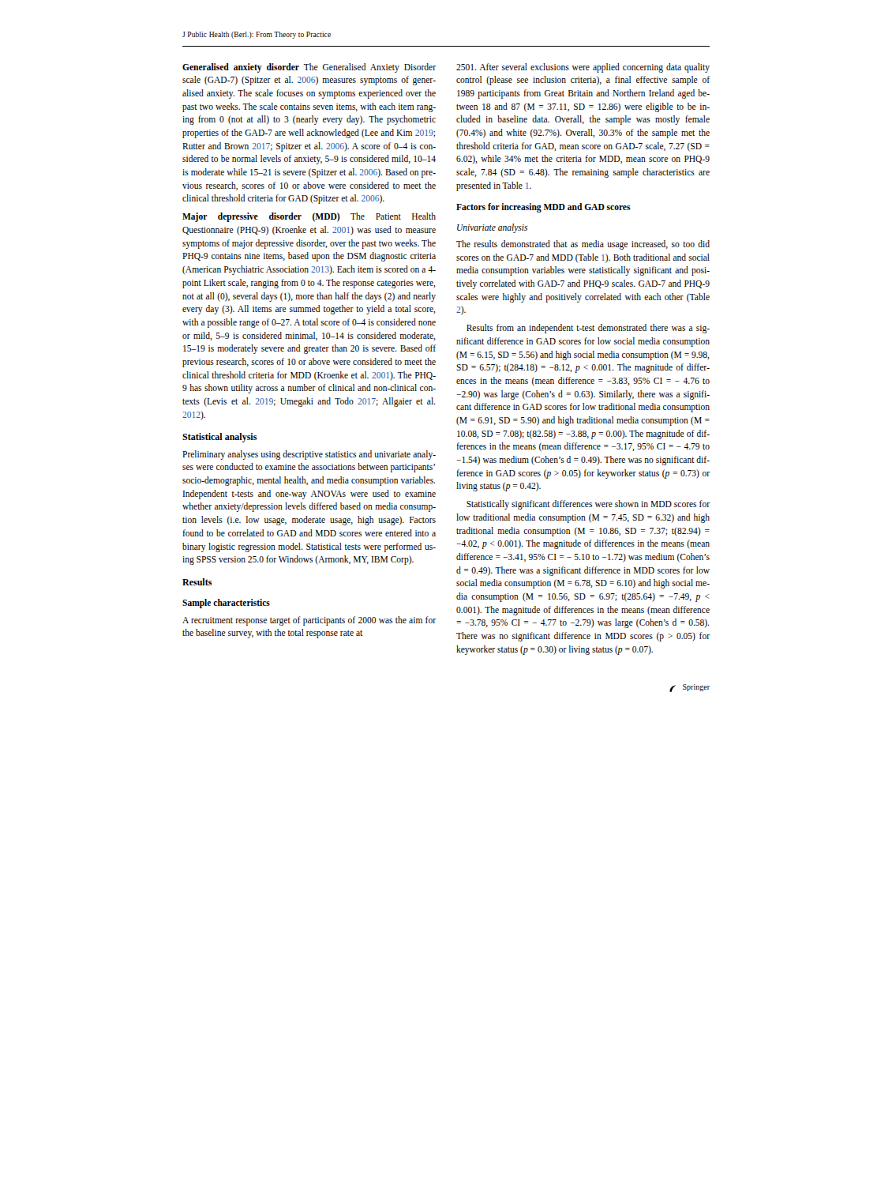J Public Health (Berl.): From Theory to Practice
Generalised anxiety disorder The Generalised Anxiety Disorder scale (GAD-7) (Spitzer et al. 2006) measures symptoms of generalised anxiety. The scale focuses on symptoms experienced over the past two weeks. The scale contains seven items, with each item ranging from 0 (not at all) to 3 (nearly every day). The psychometric properties of the GAD-7 are well acknowledged (Lee and Kim 2019; Rutter and Brown 2017; Spitzer et al. 2006). A score of 0–4 is considered to be normal levels of anxiety, 5–9 is considered mild, 10–14 is moderate while 15–21 is severe (Spitzer et al. 2006). Based on previous research, scores of 10 or above were considered to meet the clinical threshold criteria for GAD (Spitzer et al. 2006).
Major depressive disorder (MDD) The Patient Health Questionnaire (PHQ-9) (Kroenke et al. 2001) was used to measure symptoms of major depressive disorder, over the past two weeks. The PHQ-9 contains nine items, based upon the DSM diagnostic criteria (American Psychiatric Association 2013). Each item is scored on a 4-point Likert scale, ranging from 0 to 4. The response categories were, not at all (0), several days (1), more than half the days (2) and nearly every day (3). All items are summed together to yield a total score, with a possible range of 0–27. A total score of 0–4 is considered none or mild, 5–9 is considered minimal, 10–14 is considered moderate, 15–19 is moderately severe and greater than 20 is severe. Based off previous research, scores of 10 or above were considered to meet the clinical threshold criteria for MDD (Kroenke et al. 2001). The PHQ-9 has shown utility across a number of clinical and non-clinical contexts (Levis et al. 2019; Umegaki and Todo 2017; Allgaier et al. 2012).
Statistical analysis
Preliminary analyses using descriptive statistics and univariate analyses were conducted to examine the associations between participants’ socio-demographic, mental health, and media consumption variables. Independent t-tests and one-way ANOVAs were used to examine whether anxiety/depression levels differed based on media consumption levels (i.e. low usage, moderate usage, high usage). Factors found to be correlated to GAD and MDD scores were entered into a binary logistic regression model. Statistical tests were performed using SPSS version 25.0 for Windows (Armonk, MY, IBM Corp).
Results
Sample characteristics
A recruitment response target of participants of 2000 was the aim for the baseline survey, with the total response rate at
2501. After several exclusions were applied concerning data quality control (please see inclusion criteria), a final effective sample of 1989 participants from Great Britain and Northern Ireland aged between 18 and 87 (M = 37.11, SD = 12.86) were eligible to be included in baseline data. Overall, the sample was mostly female (70.4%) and white (92.7%). Overall, 30.3% of the sample met the threshold criteria for GAD, mean score on GAD-7 scale, 7.27 (SD = 6.02), while 34% met the criteria for MDD, mean score on PHQ-9 scale, 7.84 (SD = 6.48). The remaining sample characteristics are presented in Table 1.
Factors for increasing MDD and GAD scores
Univariate analysis
The results demonstrated that as media usage increased, so too did scores on the GAD-7 and MDD (Table 1). Both traditional and social media consumption variables were statistically significant and positively correlated with GAD-7 and PHQ-9 scales. GAD-7 and PHQ-9 scales were highly and positively correlated with each other (Table 2).
Results from an independent t-test demonstrated there was a significant difference in GAD scores for low social media consumption (M = 6.15, SD = 5.56) and high social media consumption (M = 9.98, SD = 6.57); t(284.18) = −8.12, p < 0.001. The magnitude of differences in the means (mean difference = −3.83, 95% CI = − 4.76 to −2.90) was large (Cohen’s d = 0.63). Similarly, there was a significant difference in GAD scores for low traditional media consumption (M = 6.91, SD = 5.90) and high traditional media consumption (M = 10.08, SD = 7.08); t(82.58) = −3.88, p = 0.00). The magnitude of differences in the means (mean difference = −3.17, 95% CI = − 4.79 to −1.54) was medium (Cohen’s d = 0.49). There was no significant difference in GAD scores (p > 0.05) for keyworker status (p = 0.73) or living status (p = 0.42).
Statistically significant differences were shown in MDD scores for low traditional media consumption (M = 7.45, SD = 6.32) and high traditional media consumption (M = 10.86, SD = 7.37; t(82.94) = −4.02, p < 0.001). The magnitude of differences in the means (mean difference = −3.41, 95% CI = − 5.10 to −1.72) was medium (Cohen’s d = 0.49). There was a significant difference in MDD scores for low social media consumption (M = 6.78, SD = 6.10) and high social media consumption (M = 10.56, SD = 6.97; t(285.64) = −7.49, p < 0.001). The magnitude of differences in the means (mean difference = −3.78, 95% CI = − 4.77 to −2.79) was large (Cohen’s d = 0.58). There was no significant difference in MDD scores (p > 0.05) for keyworker status (p = 0.30) or living status (p = 0.07).
Springer